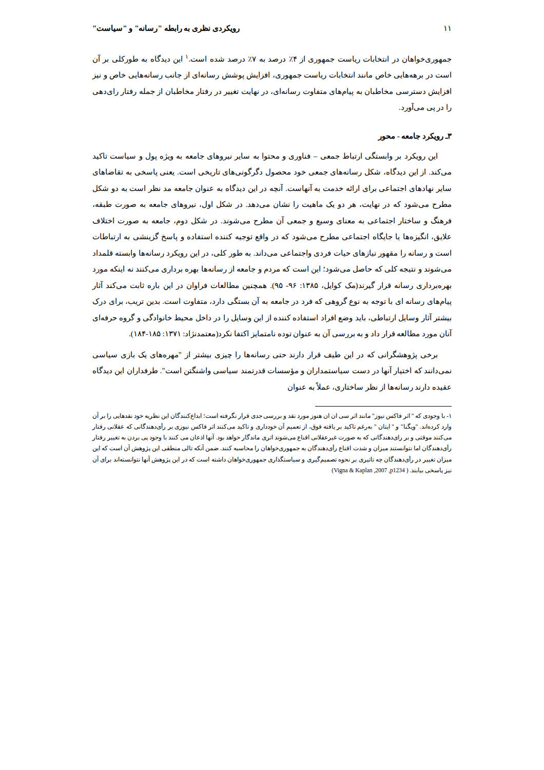۱۱ رویکردی نظری به رابطه "رسانه" و "سیاست"
جمهوری‌خواهان در انتخابات ریاست جمهوری از ۴٪ درصد به ۷٪ درصد شده است.۱ این دیدگاه به طورکلی بر آن است در برهه‌هایی خاص مانند انتخابات ریاست جمهوری، افزایش پوشش رسانه‌ای از جانب رسانه‌هایی خاص و نیز افزایش دسترسی مخاطبان به پیام‌های متفاوت رسانه‌ای، در نهایت تغییر در رفتار مخاطبان از جمله رفتار رای‌دهی را در پی می‌آورد.
۳ـ رویکرد جامعه - محور
این رویکرد بر وابستگی ارتباط جمعی – فناوری و محتوا به سایر نیروهای جامعه به ویژه پول و سیاست تاکید می‌کند. از این دیدگاه، شکل رسانه‌های جمعی خود محصول دگرگونی‌های تاریخی است. یعنی پاسخی به تقاضاهای سایر نهادهای اجتماعی برای ارائه خدمت به آنهاست. آنچه در این دیدگاه به عنوان جامعه مد نظر است به دو شکل مطرح می‌شود که در نهایت، هر دو یک ماهیت را نشان می‌دهد. در شکل اول، نیروهای جامعه به صورت طبقه، فرهنگ و ساختار اجتماعی به معنای وسیع و جمعی آن مطرح می‌شوند. در شکل دوم، جامعه به صورت اختلاف علایق، انگیزه‌ها یا جایگاه اجتماعی مطرح می‌شود که در واقع توجیه کننده استفاده و پاسخ گزینشی به ارتباطات است و رسانه را مقهور نیازهای حیات فردی واجتماعی می‌داند. به طور کلی، در این رویکرد رسانه‌ها وابسته قلمداد می‌شوند و نتیجه کلی که حاصل می‌شود؛ این است که مردم و جامعه از رسانه‌ها بهره برداری می‌کنند نه اینکه مورد بهره‌برداری رسانه قرار گیرند(مک کوایل، ۱۳۸۵: ۹۶- ۹۵). همچنین مطالعات فراوان در این باره ثابت می‌کند آثار پیام‌های رسانه ای با توجه به نوع گروهی که فرد در جامعه به آن بستگی دارد، متفاوت است. بدین تریب، برای درک بیشتر آثار وسایل ارتباطی، باید وضع افراد استفاده کننده از این وسایل را در داخل محیط خانوادگی و گروه حرفه‌ای آنان مورد مطالعه قرار داد و به بررسی آن به عنوان توده نامتمایز اکتفا نکرد(معتمدنژاد: ۱۳۷۱: ۱۸۵-۱۸۴).
برخی پژوهشگرانی که در این طیف قرار دارند حتی رسانه‌ها را چیزی بیشتر از "مهره‌های یک بازی سیاسی نمی‌دانند که اختیار آنها در دست سیاستمداران و مؤسسات قدرتمند سیاسی واشنگتن است". طرفداران این دیدگاه عقیده دارند رسانه‌ها از نظر ساختاری، عملاً به عنوان
۱- با وجودی که " اثر فاکس نیوز" مانند اثر سی ان ان هنوز مورد نقد و بررسی جدی قرار نگرفته است؛ ابداع‌کنندگان این نظریه خود نقدهایی را بر آن وارد کرده‌اند. "ویگنا" و " ایتان " به‌رغم تاکید بر یافته فوق، از تعمیم آن خودداری و تاکید می‌کنند اثر فاکس نیوزی بر رأی‌دهندگانی که عقلانی رفتار می‌کنند موقتی و بر رای‌دهندگانی که به صورت غیرعقلانی اقناع می‌شوند اثری ماندگار خواهد بود. آنها اذعان می کنند با وجود پی بردن به تغییر رفتار رأی‌دهندگان اما نتوانستند میزان و شدت اقناع رأی‌دهندگان به جمهوری‌خواهان را محاسبه کنند. ضمن آنکه تالی منطقی این پژوهش آن است که این میزان تغییر در رأی‌دهندگان چه تاثیری بر نحوه تصمیم‌گیری و سیاستگذاری جمهوری‌خواهان داشته است که در این پژوهش آنها نتوانسته‌اند برای آن نیز پاسخی بیابند. ( Vigna & Kaplan ,2007 ,p1234)